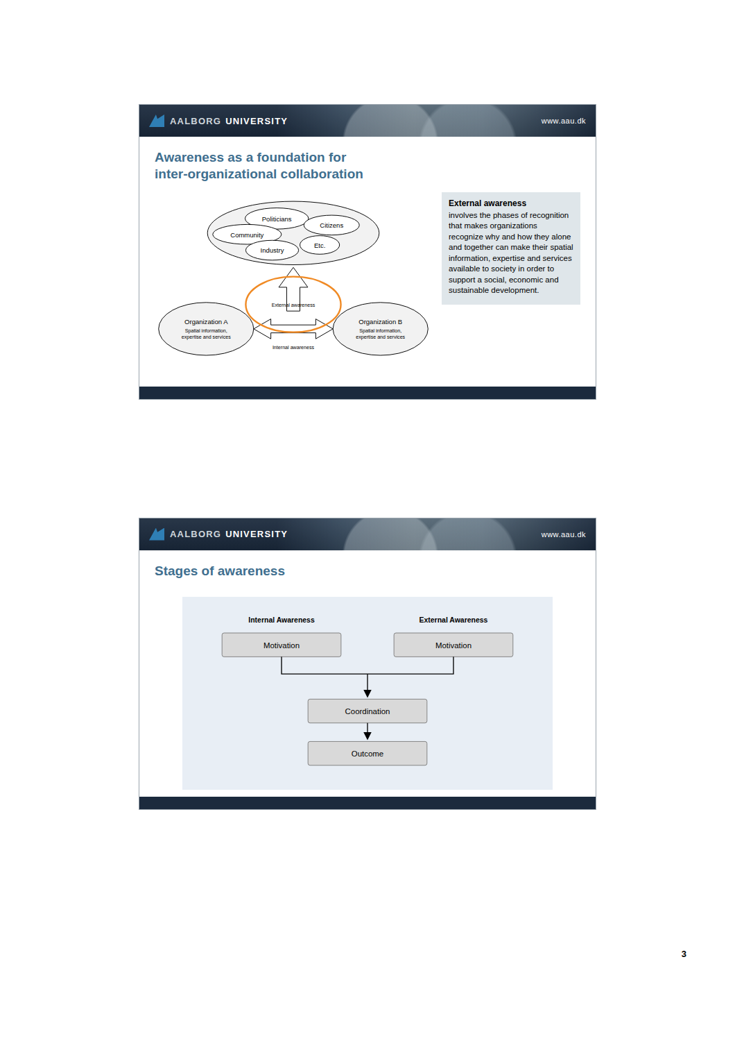AALBORG UNIVERSITY www.aau.dk
Awareness as a foundation for
inter-organizational collaboration
Politicians Citizens Community Etc. Industry Organization A Spatial information, expertise and services Organization B Spatial information, expertise and services External awareness Internal awareness
External awareness involves the phases of recognition that makes organizations recognize why and how they alone and together can make their spatial information, expertise and services available to society in order to support a social, economic and sustainable development.
AALBORG UNIVERSITY www.aau.dk
Stages of awareness
Internal Awareness External Awareness Motivation Motivation Coordination Outcome
3